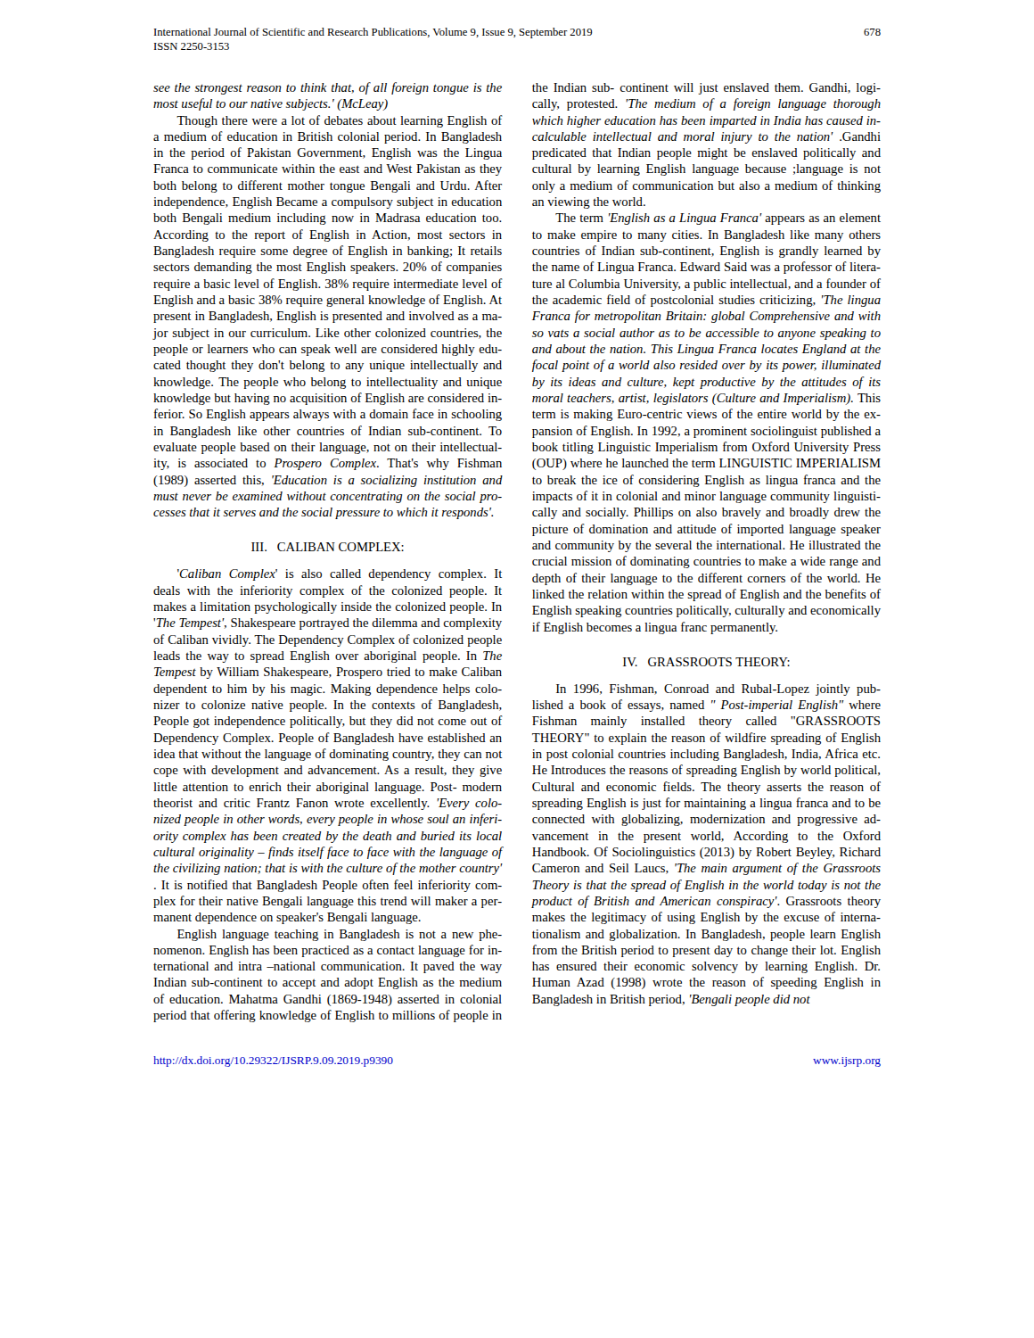International Journal of Scientific and Research Publications, Volume 9, Issue 9, September 2019
ISSN 2250-3153
678
see the strongest reason to think that, of all foreign tongue is the most useful to our native subjects.' (McLeay)
Though there were a lot of debates about learning English of a medium of education in British colonial period. In Bangladesh in the period of Pakistan Government, English was the Lingua Franca to communicate within the east and West Pakistan as they both belong to different mother tongue Bengali and Urdu. After independence, English Became a compulsory subject in education both Bengali medium including now in Madrasa education too. According to the report of English in Action, most sectors in Bangladesh require some degree of English in banking; It retails sectors demanding the most English speakers. 20% of companies require a basic level of English. 38% require intermediate level of English and a basic 38% require general knowledge of English. At present in Bangladesh, English is presented and involved as a major subject in our curriculum. Like other colonized countries, the people or learners who can speak well are considered highly educated thought they don't belong to any unique intellectually and knowledge. The people who belong to intellectuality and unique knowledge but having no acquisition of English are considered inferior. So English appears always with a domain face in schooling in Bangladesh like other countries of Indian sub-continent. To evaluate people based on their language, not on their intellectuality, is associated to Prospero Complex. That's why Fishman (1989) asserted this, 'Education is a socializing institution and must never be examined without concentrating on the social processes that it serves and the social pressure to which it responds'.
III. Caliban Complex:
'Caliban Complex' is also called dependency complex. It deals with the inferiority complex of the colonized people. It makes a limitation psychologically inside the colonized people. In 'The Tempest', Shakespeare portrayed the dilemma and complexity of Caliban vividly. The Dependency Complex of colonized people leads the way to spread English over aboriginal people. In The Tempest by William Shakespeare, Prospero tried to make Caliban dependent to him by his magic. Making dependence helps colonizer to colonize native people. In the contexts of Bangladesh, People got independence politically, but they did not come out of Dependency Complex. People of Bangladesh have established an idea that without the language of dominating country, they can not cope with development and advancement. As a result, they give little attention to enrich their aboriginal language. Post- modern theorist and critic Frantz Fanon wrote excellently. 'Every colonized people in other words, every people in whose soul an inferiority complex has been created by the death and buried its local cultural originality – finds itself face to face with the language of the civilizing nation; that is with the culture of the mother country' . It is notified that Bangladesh People often feel inferiority complex for their native Bengali language this trend will maker a permanent dependence on speaker's Bengali language.
English language teaching in Bangladesh is not a new phenomenon. English has been practiced as a contact language for international and intra –national communication. It paved the way Indian sub-continent to accept and adopt English as the medium of education. Mahatma Gandhi (1869-1948) asserted in colonial period that offering knowledge of English to millions of people in the Indian sub- continent will just enslaved them. Gandhi, logically, protested. 'The medium of a foreign language thorough which higher education has been imparted in India has caused incalculable intellectual and moral injury to the nation' .Gandhi predicated that Indian people might be enslaved politically and cultural by learning English language because ;language is not only a medium of communication but also a medium of thinking an viewing the world.
The term 'English as a Lingua Franca' appears as an element to make empire to many cities. In Bangladesh like many others countries of Indian sub-continent, English is grandly learned by the name of Lingua Franca. Edward Said was a professor of literature al Columbia University, a public intellectual, and a founder of the academic field of postcolonial studies criticizing, 'The lingua Franca for metropolitan Britain: global Comprehensive and with so vats a social author as to be accessible to anyone speaking to and about the nation. This Lingua Franca locates England at the focal point of a world also resided over by its power, illuminated by its ideas and culture, kept productive by the attitudes of its moral teachers, artist, legislators (Culture and Imperialism). This term is making Euro-centric views of the entire world by the expansion of English. In 1992, a prominent sociolinguist published a book titling Linguistic Imperialism from Oxford University Press (OUP) where he launched the term LINGUISTIC IMPERIALISM to break the ice of considering English as lingua franca and the impacts of it in colonial and minor language community linguistically and socially. Phillips on also bravely and broadly drew the picture of domination and attitude of imported language speaker and community by the several the international. He illustrated the crucial mission of dominating countries to make a wide range and depth of their language to the different corners of the world. He linked the relation within the spread of English and the benefits of English speaking countries politically, culturally and economically if English becomes a lingua franc permanently.
IV. Grassroots Theory:
In 1996, Fishman, Conroad and Rubal-Lopez jointly published a book of essays, named " Post-imperial English" where Fishman mainly installed theory called "GRASSROOTS THEORY" to explain the reason of wildfire spreading of English in post colonial countries including Bangladesh, India, Africa etc. He Introduces the reasons of spreading English by world political, Cultural and economic fields. The theory asserts the reason of spreading English is just for maintaining a lingua franca and to be connected with globalizing, modernization and progressive advancement in the present world, According to the Oxford Handbook. Of Sociolinguistics (2013) by Robert Beyley, Richard Cameron and Seil Laucs, 'The main argument of the Grassroots Theory is that the spread of English in the world today is not the product of British and American conspiracy'. Grassroots theory makes the legitimacy of using English by the excuse of internationalism and globalization. In Bangladesh, people learn English from the British period to present day to change their lot. English has ensured their economic solvency by learning English. Dr. Human Azad (1998) wrote the reason of speeding English in Bangladesh in British period, 'Bengali people did not
http://dx.doi.org/10.29322/IJSRP.9.09.2019.p9390 www.ijsrp.org